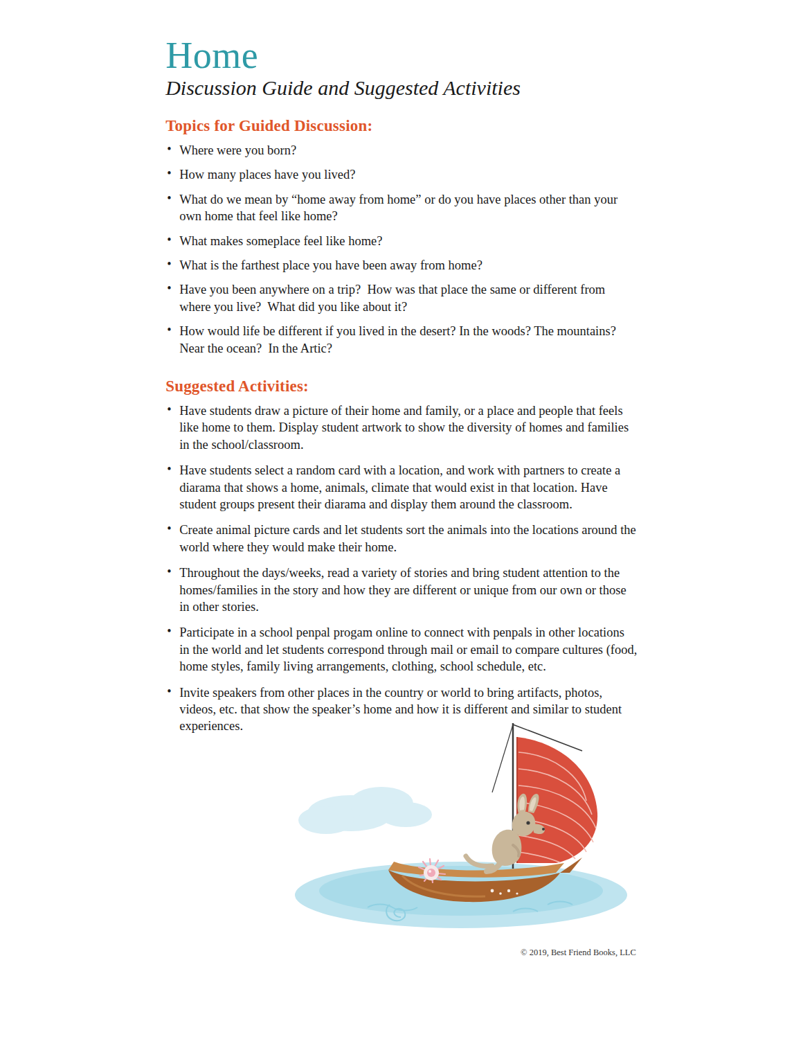Home
Discussion Guide and Suggested Activities
Topics for Guided Discussion:
Where were you born?
How many places have you lived?
What do we mean by “home away from home” or do you have places other than your own home that feel like home?
What makes someplace feel like home?
What is the farthest place you have been away from home?
Have you been anywhere on a trip? How was that place the same or different from where you live? What did you like about it?
How would life be different if you lived in the desert? In the woods? The mountains? Near the ocean? In the Artic?
Suggested Activities:
Have students draw a picture of their home and family, or a place and people that feels like home to them. Display student artwork to show the diversity of homes and families in the school/classroom.
Have students select a random card with a location, and work with partners to create a diarama that shows a home, animals, climate that would exist in that location. Have student groups present their diarama and display them around the classroom.
Create animal picture cards and let students sort the animals into the locations around the world where they would make their home.
Throughout the days/weeks, read a variety of stories and bring student attention to the homes/families in the story and how they are different or unique from our own or those in other stories.
Participate in a school penpal progam online to connect with penpals in other locations in the world and let students correspond through mail or email to compare cultures (food, home styles, family living arrangements, clothing, school schedule, etc.
Invite speakers from other places in the country or world to bring artifacts, photos, videos, etc. that show the speaker’s home and how it is different and similar to student experiences.
© 2019, Best Friend Books, LLC